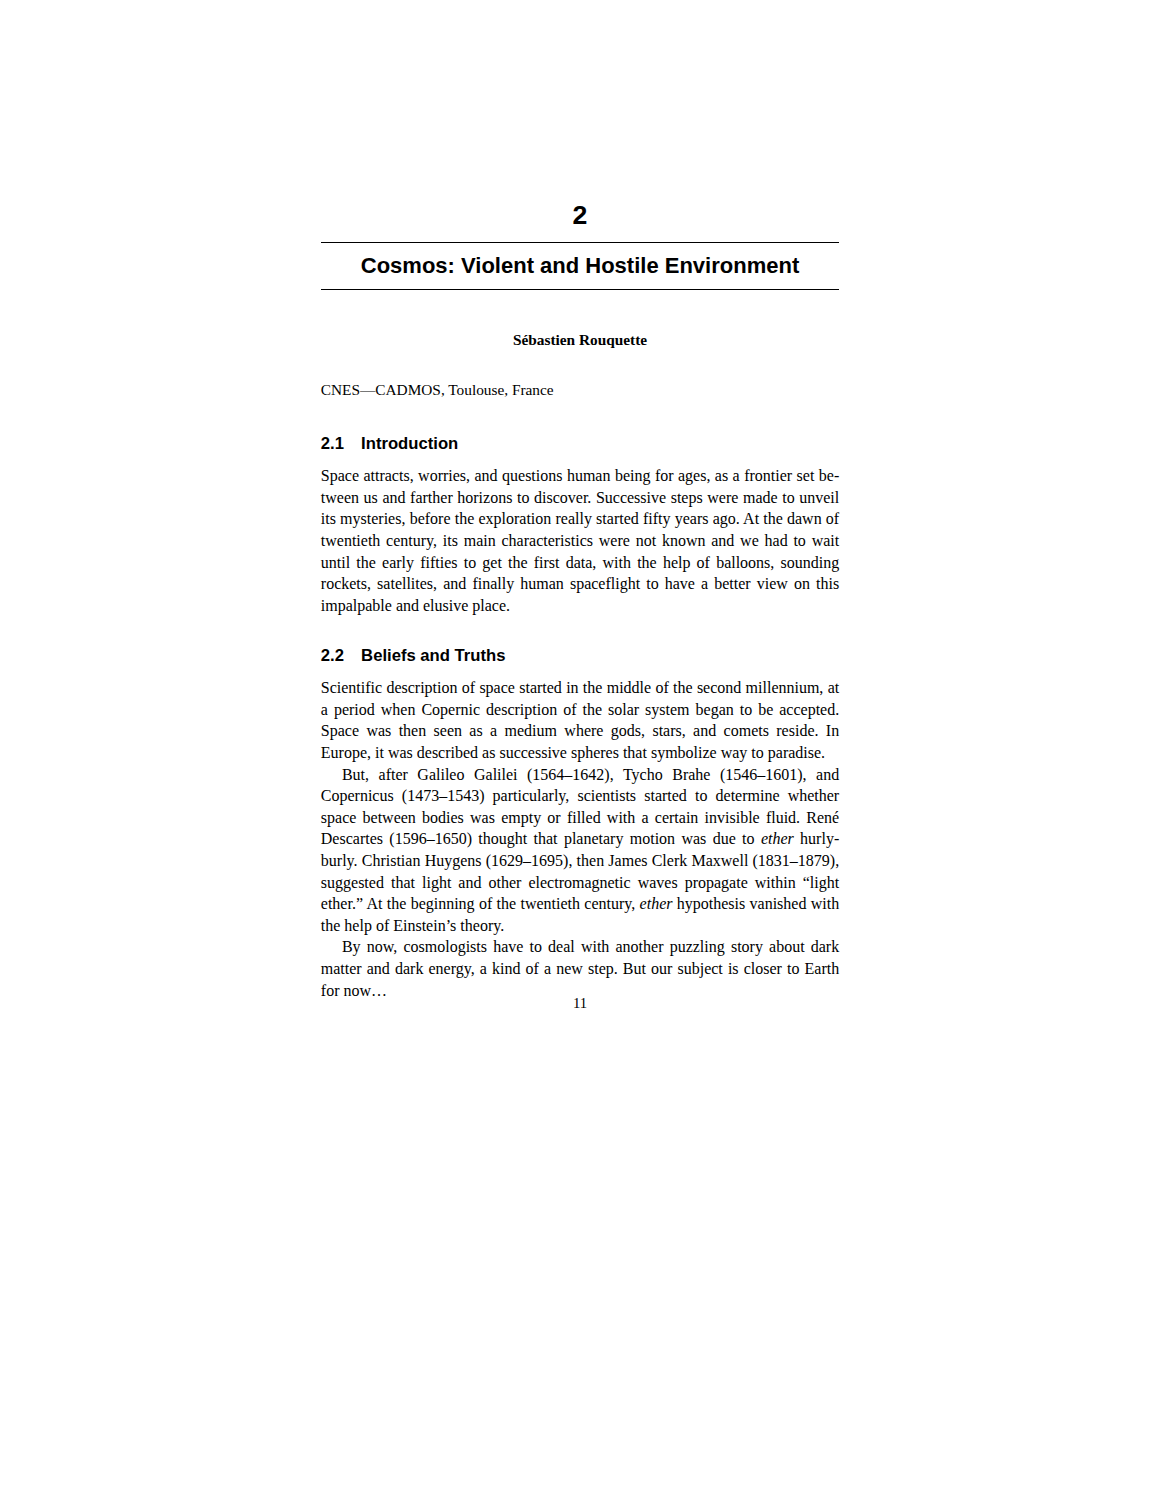2
Cosmos: Violent and Hostile Environment
Sébastien Rouquette
CNES—CADMOS, Toulouse, France
2.1 Introduction
Space attracts, worries, and questions human being for ages, as a frontier set between us and farther horizons to discover. Successive steps were made to unveil its mysteries, before the exploration really started fifty years ago. At the dawn of twentieth century, its main characteristics were not known and we had to wait until the early fifties to get the first data, with the help of balloons, sounding rockets, satellites, and finally human spaceflight to have a better view on this impalpable and elusive place.
2.2 Beliefs and Truths
Scientific description of space started in the middle of the second millennium, at a period when Copernic description of the solar system began to be accepted. Space was then seen as a medium where gods, stars, and comets reside. In Europe, it was described as successive spheres that symbolize way to paradise.
But, after Galileo Galilei (1564–1642), Tycho Brahe (1546–1601), and Copernicus (1473–1543) particularly, scientists started to determine whether space between bodies was empty or filled with a certain invisible fluid. René Descartes (1596–1650) thought that planetary motion was due to ether hurly-burly. Christian Huygens (1629–1695), then James Clerk Maxwell (1831–1879), suggested that light and other electromagnetic waves propagate within “light ether.” At the beginning of the twentieth century, ether hypothesis vanished with the help of Einstein’s theory.
By now, cosmologists have to deal with another puzzling story about dark matter and dark energy, a kind of a new step. But our subject is closer to Earth for now…
11